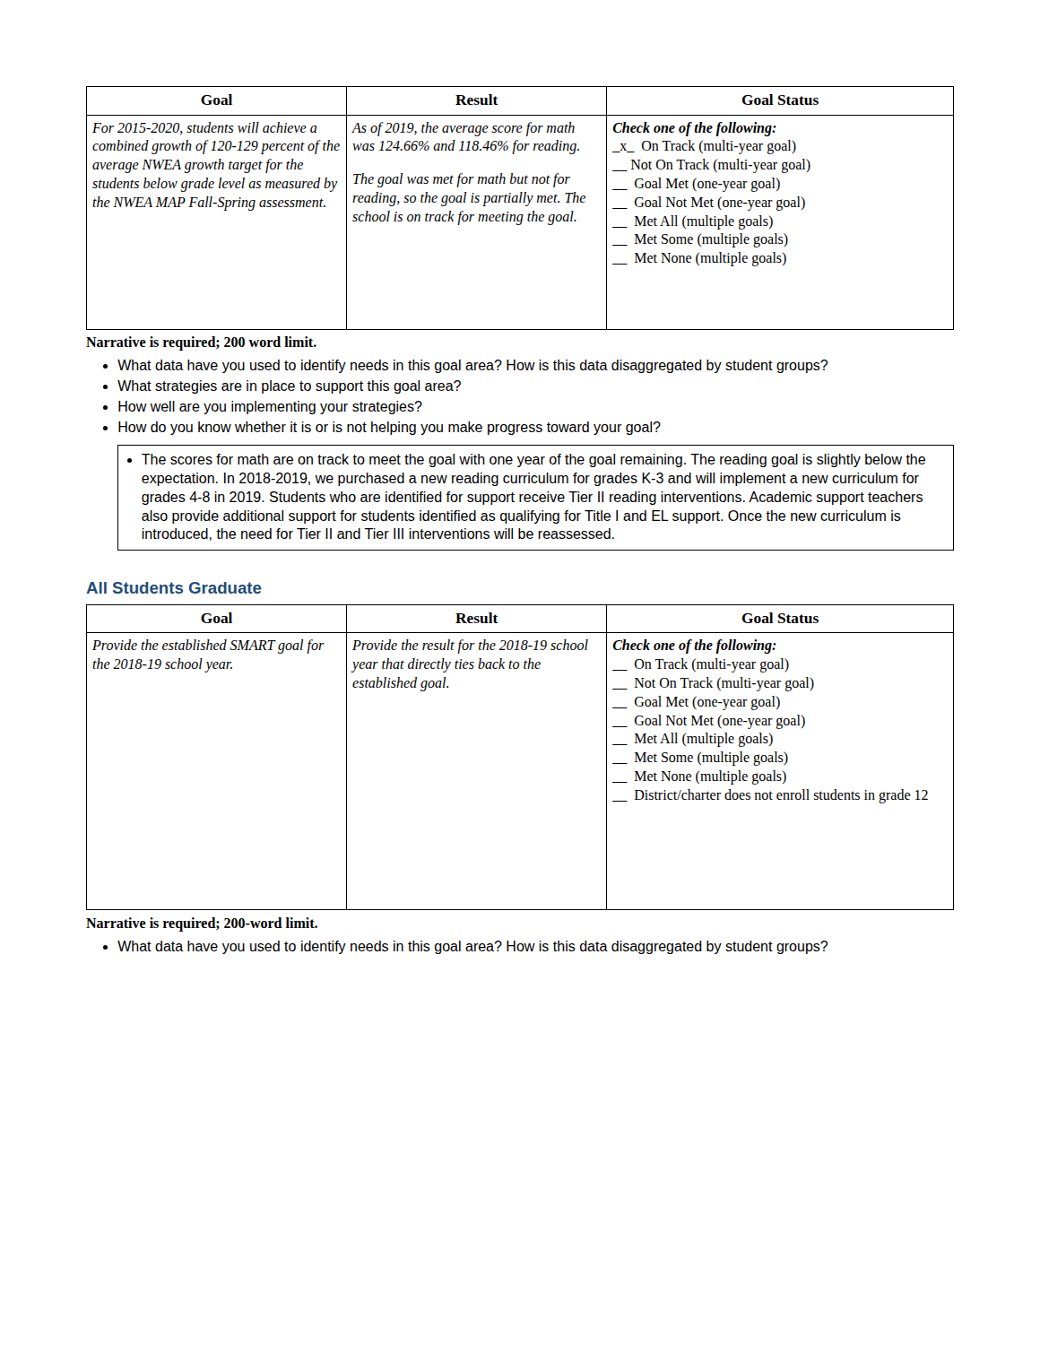| Goal | Result | Goal Status |
| --- | --- | --- |
| For 2015-2020, students will achieve a combined growth of 120-129 percent of the average NWEA growth target for the students below grade level as measured by the NWEA MAP Fall-Spring assessment. | As of 2019, the average score for math was 124.66% and 118.46% for reading. The goal was met for math but not for reading, so the goal is partially met. The school is on track for meeting the goal. | Check one of the following: _x_ On Track (multi-year goal) __ Not On Track (multi-year goal) __ Goal Met (one-year goal) __ Goal Not Met (one-year goal) __ Met All (multiple goals) __ Met Some (multiple goals) __ Met None (multiple goals) |
Narrative is required; 200 word limit.
What data have you used to identify needs in this goal area? How is this data disaggregated by student groups?
What strategies are in place to support this goal area?
How well are you implementing your strategies?
How do you know whether it is or is not helping you make progress toward your goal?
The scores for math are on track to meet the goal with one year of the goal remaining. The reading goal is slightly below the expectation. In 2018-2019, we purchased a new reading curriculum for grades K-3 and will implement a new curriculum for grades 4-8 in 2019. Students who are identified for support receive Tier II reading interventions. Academic support teachers also provide additional support for students identified as qualifying for Title I and EL support. Once the new curriculum is introduced, the need for Tier II and Tier III interventions will be reassessed.
All Students Graduate
| Goal | Result | Goal Status |
| --- | --- | --- |
| Provide the established SMART goal for the 2018-19 school year. | Provide the result for the 2018-19 school year that directly ties back to the established goal. | Check one of the following: __ On Track (multi-year goal) __ Not On Track (multi-year goal) __ Goal Met (one-year goal) __ Goal Not Met (one-year goal) __ Met All (multiple goals) __ Met Some (multiple goals) __ Met None (multiple goals) __ District/charter does not enroll students in grade 12 |
Narrative is required; 200-word limit.
What data have you used to identify needs in this goal area? How is this data disaggregated by student groups?